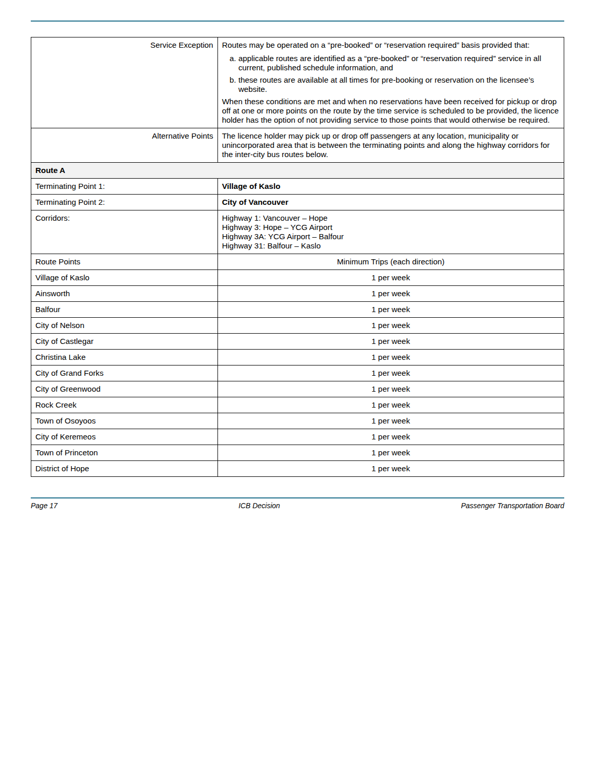| Service Exception | Routes may be operated on a “pre-booked” or “reservation required” basis provided that: applicable routes are identified as a “pre-booked” or “reservation required” service in all current, published schedule information, and these routes are available at all times for pre-booking or reservation on the licensee’s website. When these conditions are met and when no reservations have been received for pickup or drop off at one or more points on the route by the time service is scheduled to be provided, the licence holder has the option of not providing service to those points that would otherwise be required. |
| Alternative Points | The licence holder may pick up or drop off passengers at any location, municipality or unincorporated area that is between the terminating points and along the highway corridors for the inter-city bus routes below. |
| Route A |
| Terminating Point 1: | Village of Kaslo |
| Terminating Point 2: | City of Vancouver |
| Corridors: | Highway 1: Vancouver – Hope Highway 3: Hope – YCG Airport Highway 3A: YCG Airport – Balfour Highway 31: Balfour – Kaslo |
| Route Points | Minimum Trips (each direction) |
| Village of Kaslo | 1 per week |
| Ainsworth | 1 per week |
| Balfour | 1 per week |
| City of Nelson | 1 per week |
| City of Castlegar | 1 per week |
| Christina Lake | 1 per week |
| City of Grand Forks | 1 per week |
| City of Greenwood | 1 per week |
| Rock Creek | 1 per week |
| Town of Osoyoos | 1 per week |
| City of Keremeos | 1 per week |
| Town of Princeton | 1 per week |
| District of Hope | 1 per week |
Page 17 ICB Decision Passenger Transportation Board